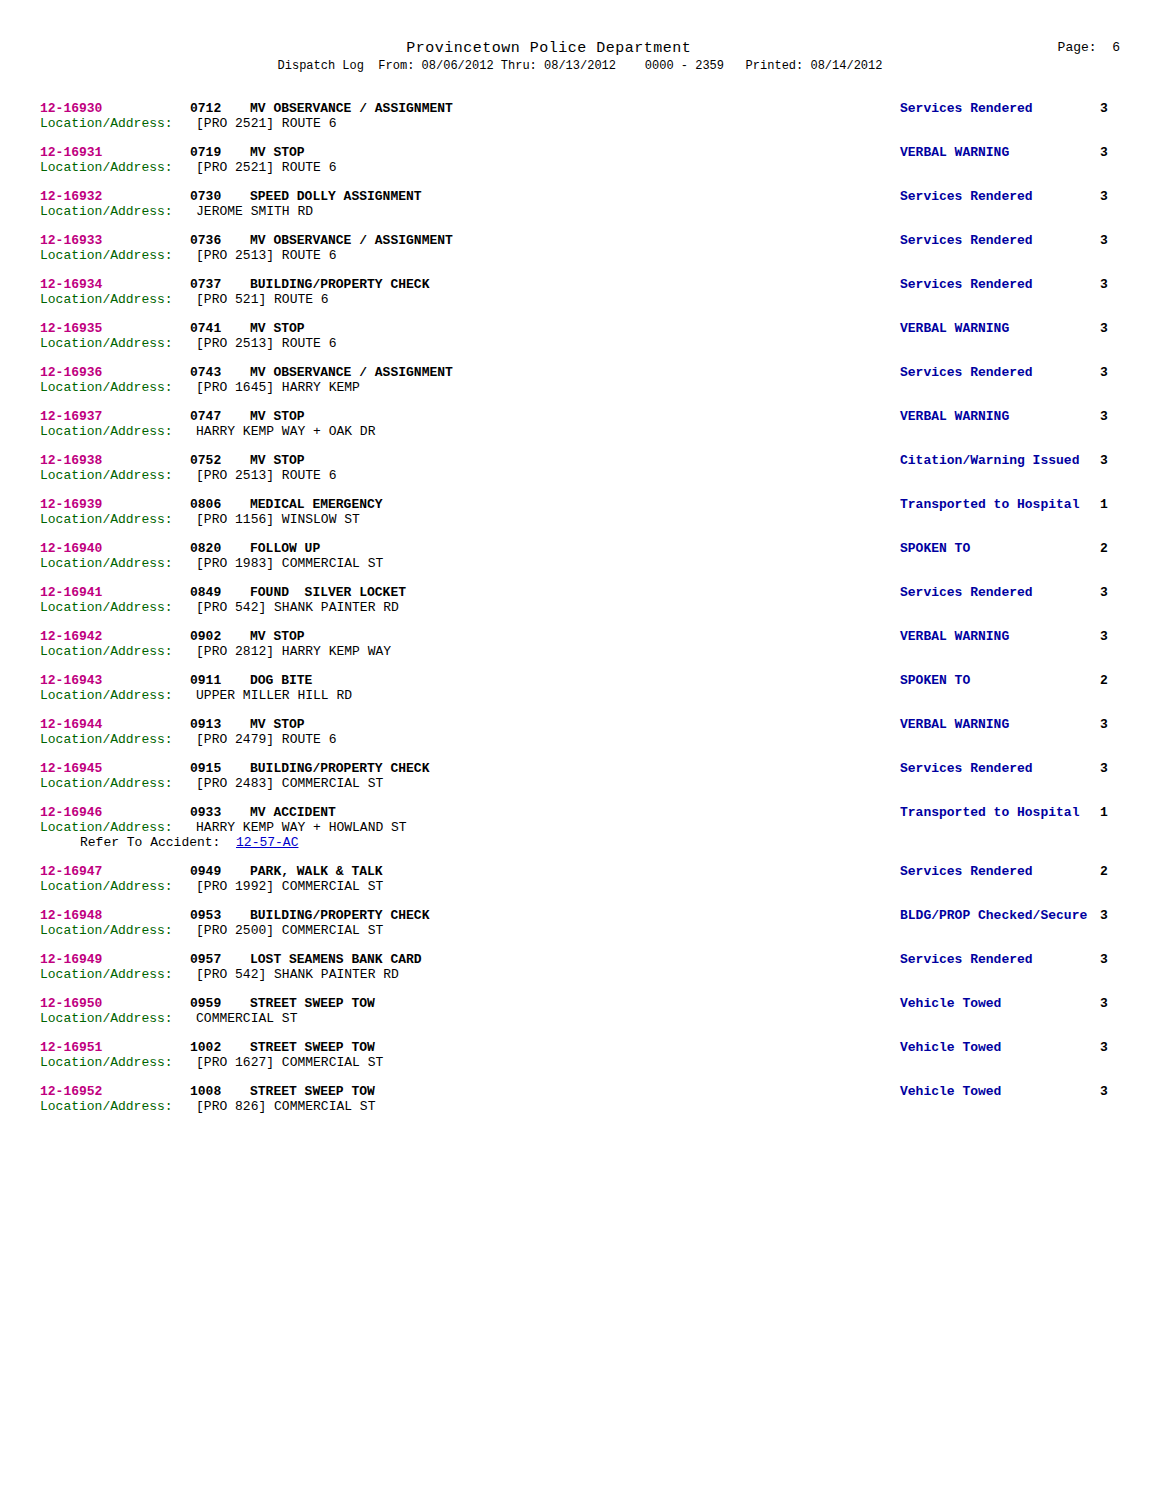Page: 6
Provincetown Police Department
Dispatch Log From: 08/06/2012 Thru: 08/13/2012 0000 - 2359 Printed: 08/14/2012
12-16930 0712 MV OBSERVANCE / ASSIGNMENT Services Rendered 3
Location/Address: [PRO 2521] ROUTE 6
12-16931 0719 MV STOP VERBAL WARNING 3
Location/Address: [PRO 2521] ROUTE 6
12-16932 0730 SPEED DOLLY ASSIGNMENT Services Rendered 3
Location/Address: JEROME SMITH RD
12-16933 0736 MV OBSERVANCE / ASSIGNMENT Services Rendered 3
Location/Address: [PRO 2513] ROUTE 6
12-16934 0737 BUILDING/PROPERTY CHECK Services Rendered 3
Location/Address: [PRO 521] ROUTE 6
12-16935 0741 MV STOP VERBAL WARNING 3
Location/Address: [PRO 2513] ROUTE 6
12-16936 0743 MV OBSERVANCE / ASSIGNMENT Services Rendered 3
Location/Address: [PRO 1645] HARRY KEMP
12-16937 0747 MV STOP VERBAL WARNING 3
Location/Address: HARRY KEMP WAY + OAK DR
12-16938 0752 MV STOP Citation/Warning Issued 3
Location/Address: [PRO 2513] ROUTE 6
12-16939 0806 MEDICAL EMERGENCY Transported to Hospital 1
Location/Address: [PRO 1156] WINSLOW ST
12-16940 0820 FOLLOW UP SPOKEN TO 2
Location/Address: [PRO 1983] COMMERCIAL ST
12-16941 0849 FOUND SILVER LOCKET Services Rendered 3
Location/Address: [PRO 542] SHANK PAINTER RD
12-16942 0902 MV STOP VERBAL WARNING 3
Location/Address: [PRO 2812] HARRY KEMP WAY
12-16943 0911 DOG BITE SPOKEN TO 2
Location/Address: UPPER MILLER HILL RD
12-16944 0913 MV STOP VERBAL WARNING 3
Location/Address: [PRO 2479] ROUTE 6
12-16945 0915 BUILDING/PROPERTY CHECK Services Rendered 3
Location/Address: [PRO 2483] COMMERCIAL ST
12-16946 0933 MV ACCIDENT Transported to Hospital 1
Location/Address: HARRY KEMP WAY + HOWLAND ST
Refer To Accident: 12-57-AC
12-16947 0949 PARK, WALK & TALK Services Rendered 2
Location/Address: [PRO 1992] COMMERCIAL ST
12-16948 0953 BUILDING/PROPERTY CHECK BLDG/PROP Checked/Secure 3
Location/Address: [PRO 2500] COMMERCIAL ST
12-16949 0957 LOST SEAMENS BANK CARD Services Rendered 3
Location/Address: [PRO 542] SHANK PAINTER RD
12-16950 0959 STREET SWEEP TOW Vehicle Towed 3
Location/Address: COMMERCIAL ST
12-16951 1002 STREET SWEEP TOW Vehicle Towed 3
Location/Address: [PRO 1627] COMMERCIAL ST
12-16952 1008 STREET SWEEP TOW Vehicle Towed 3
Location/Address: [PRO 826] COMMERCIAL ST